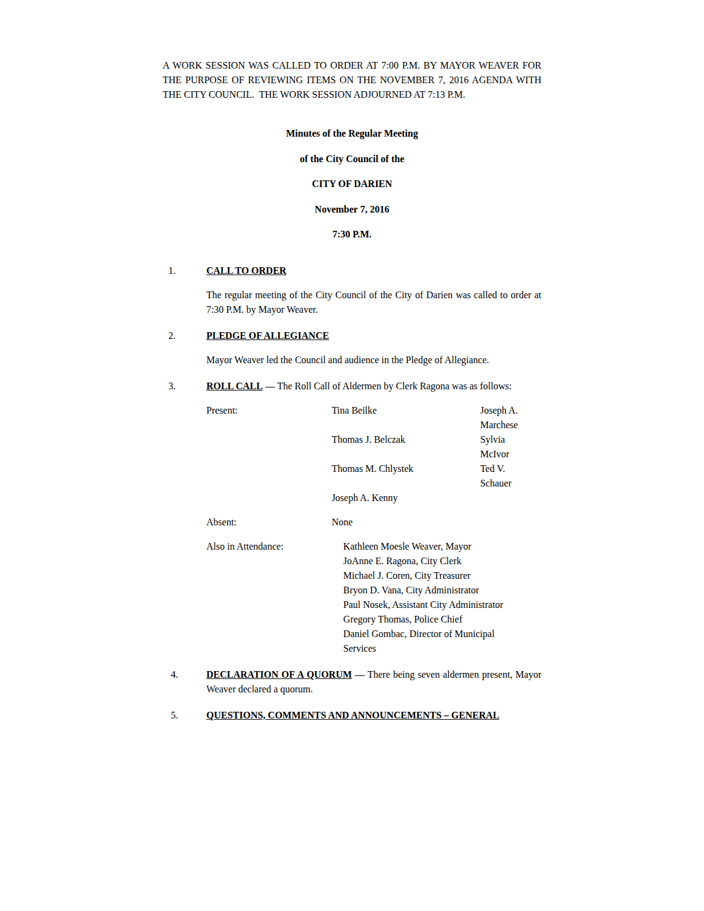A WORK SESSION WAS CALLED TO ORDER AT 7:00 P.M. BY MAYOR WEAVER FOR THE PURPOSE OF REVIEWING ITEMS ON THE NOVEMBER 7, 2016 AGENDA WITH THE CITY COUNCIL. THE WORK SESSION ADJOURNED AT 7:13 P.M.
Minutes of the Regular Meeting
of the City Council of the
CITY OF DARIEN
November 7, 2016
7:30 P.M.
1.
CALL TO ORDER
The regular meeting of the City Council of the City of Darien was called to order at 7:30 P.M. by Mayor Weaver.
2.
PLEDGE OF ALLEGIANCE
Mayor Weaver led the Council and audience in the Pledge of Allegiance.
3.
ROLL CALL — The Roll Call of Aldermen by Clerk Ragona was as follows:
| Present: | Tina Beilke | Joseph A. Marchese |
| | Thomas J. Belczak | Sylvia McIvor |
| | Thomas M. Chlystek | Ted V. Schauer |
| | Joseph A. Kenny | |
| Absent: | None |
| Also in Attendance: | Kathleen Moesle Weaver, Mayor |
| | JoAnne E. Ragona, City Clerk |
| | Michael J. Coren, City Treasurer |
| | Bryon D. Vana, City Administrator |
| | Paul Nosek, Assistant City Administrator |
| | Gregory Thomas, Police Chief |
| | Daniel Gombac, Director of Municipal Services |
4.
DECLARATION OF A QUORUM — There being seven aldermen present, Mayor Weaver declared a quorum.
5.
QUESTIONS, COMMENTS AND ANNOUNCEMENTS – GENERAL